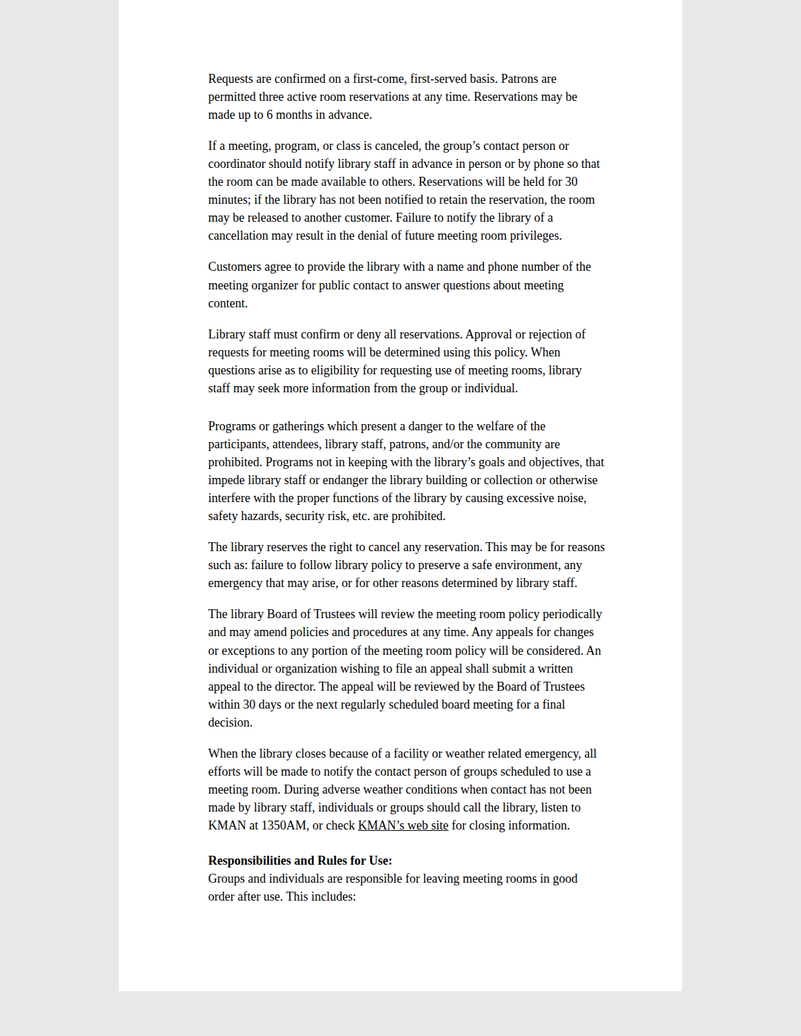Requests are confirmed on a first-come, first-served basis. Patrons are permitted three active room reservations at any time. Reservations may be made up to 6 months in advance.
If a meeting, program, or class is canceled, the group’s contact person or coordinator should notify library staff in advance in person or by phone so that the room can be made available to others. Reservations will be held for 30 minutes; if the library has not been notified to retain the reservation, the room may be released to another customer. Failure to notify the library of a cancellation may result in the denial of future meeting room privileges.
Customers agree to provide the library with a name and phone number of the meeting organizer for public contact to answer questions about meeting content.
Library staff must confirm or deny all reservations. Approval or rejection of requests for meeting rooms will be determined using this policy. When questions arise as to eligibility for requesting use of meeting rooms, library staff may seek more information from the group or individual.
Programs or gatherings which present a danger to the welfare of the participants, attendees, library staff, patrons, and/or the community are prohibited. Programs not in keeping with the library’s goals and objectives, that impede library staff or endanger the library building or collection or otherwise interfere with the proper functions of the library by causing excessive noise, safety hazards, security risk, etc. are prohibited.
The library reserves the right to cancel any reservation. This may be for reasons such as: failure to follow library policy to preserve a safe environment, any emergency that may arise, or for other reasons determined by library staff.
The library Board of Trustees will review the meeting room policy periodically and may amend policies and procedures at any time. Any appeals for changes or exceptions to any portion of the meeting room policy will be considered. An individual or organization wishing to file an appeal shall submit a written appeal to the director. The appeal will be reviewed by the Board of Trustees within 30 days or the next regularly scheduled board meeting for a final decision.
When the library closes because of a facility or weather related emergency, all efforts will be made to notify the contact person of groups scheduled to use a meeting room. During adverse weather conditions when contact has not been made by library staff, individuals or groups should call the library, listen to KMAN at 1350AM, or check KMAN’s web site for closing information.
Responsibilities and Rules for Use:
Groups and individuals are responsible for leaving meeting rooms in good order after use. This includes: